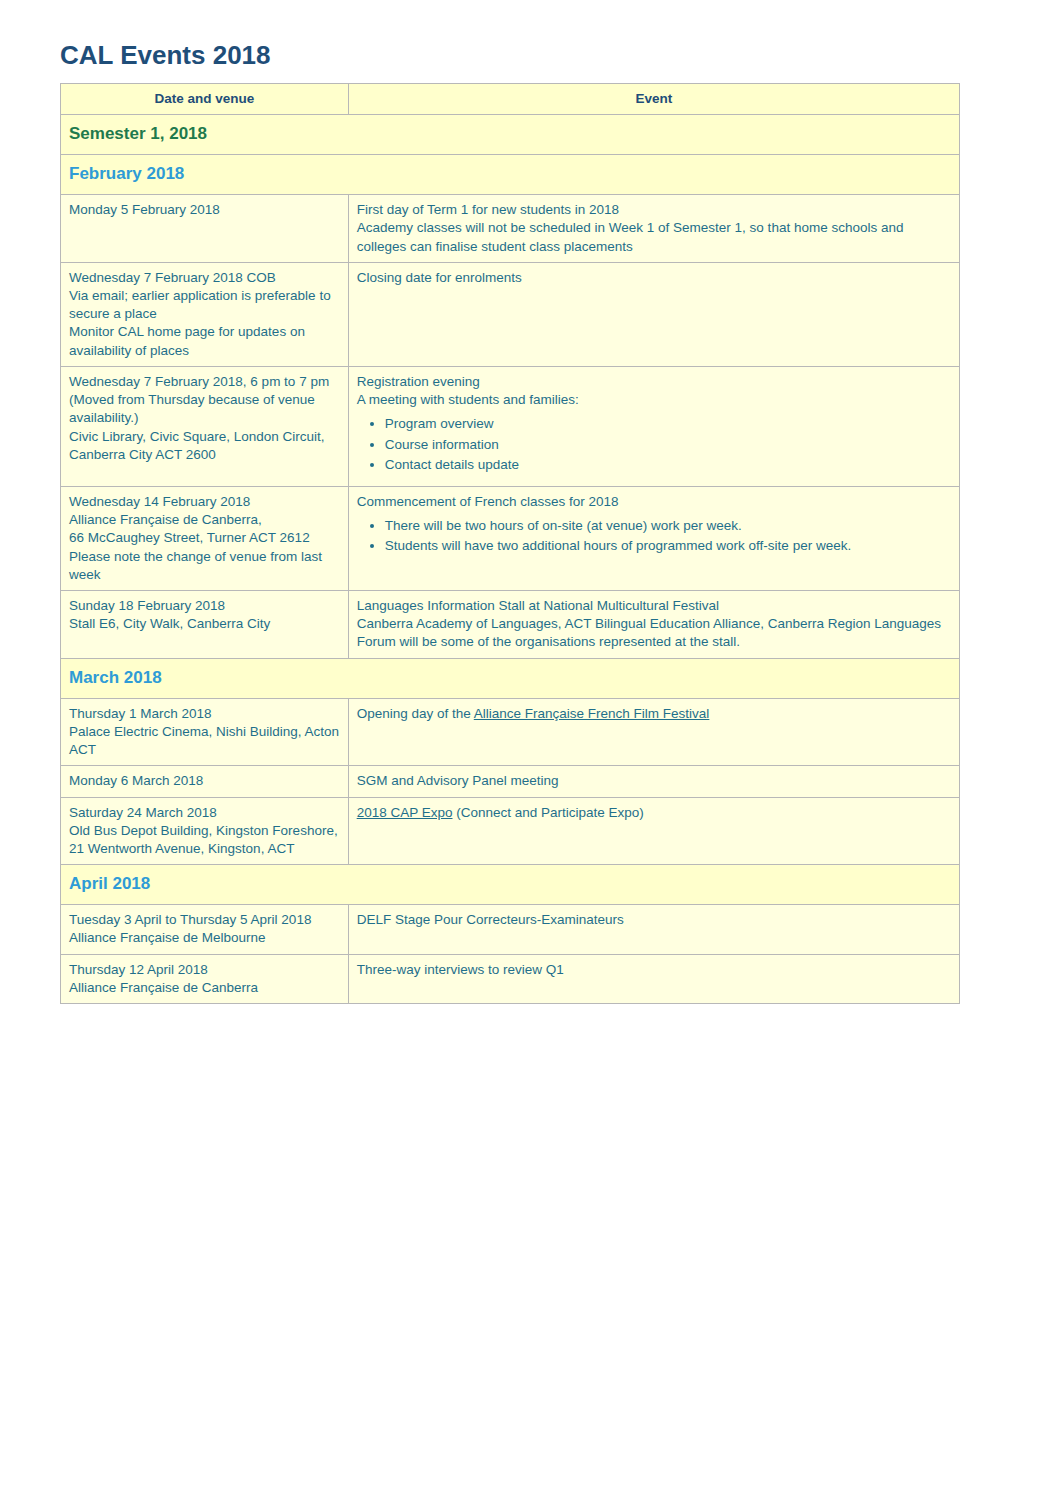CAL Events 2018
| Date and venue | Event |
| --- | --- |
| Semester 1, 2018 |
| February 2018 |
| Monday 5 February 2018 | First day of Term 1 for new students in 2018 Academy classes will not be scheduled in Week 1 of Semester 1, so that home schools and colleges can finalise student class placements |
| Wednesday 7 February 2018 COB Via email; earlier application is preferable to secure a place Monitor CAL home page for updates on availability of places | Closing date for enrolments |
| Wednesday 7 February 2018, 6 pm to 7 pm (Moved from Thursday because of venue availability.) Civic Library, Civic Square, London Circuit, Canberra City ACT 2600 | Registration evening A meeting with students and families: Program overview Course information Contact details update |
| Wednesday 14 February 2018 Alliance Française de Canberra, 66 McCaughey Street, Turner ACT 2612 Please note the change of venue from last week | Commencement of French classes for 2018 There will be two hours of on-site (at venue) work per week. Students will have two additional hours of programmed work off-site per week. |
| Sunday 18 February 2018 Stall E6, City Walk, Canberra City | Languages Information Stall at National Multicultural Festival Canberra Academy of Languages, ACT Bilingual Education Alliance, Canberra Region Languages Forum will be some of the organisations represented at the stall. |
| March 2018 |
| Thursday 1 March 2018 Palace Electric Cinema, Nishi Building, Acton ACT | Opening day of the Alliance Française French Film Festival |
| Monday 6 March 2018 | SGM and Advisory Panel meeting |
| Saturday 24 March 2018 Old Bus Depot Building, Kingston Foreshore, 21 Wentworth Avenue, Kingston, ACT | 2018 CAP Expo (Connect and Participate Expo) |
| April 2018 |
| Tuesday 3 April to Thursday 5 April 2018 Alliance Française de Melbourne | DELF Stage Pour Correcteurs-Examinateurs |
| Thursday 12 April 2018 Alliance Française de Canberra | Three-way interviews to review Q1 |